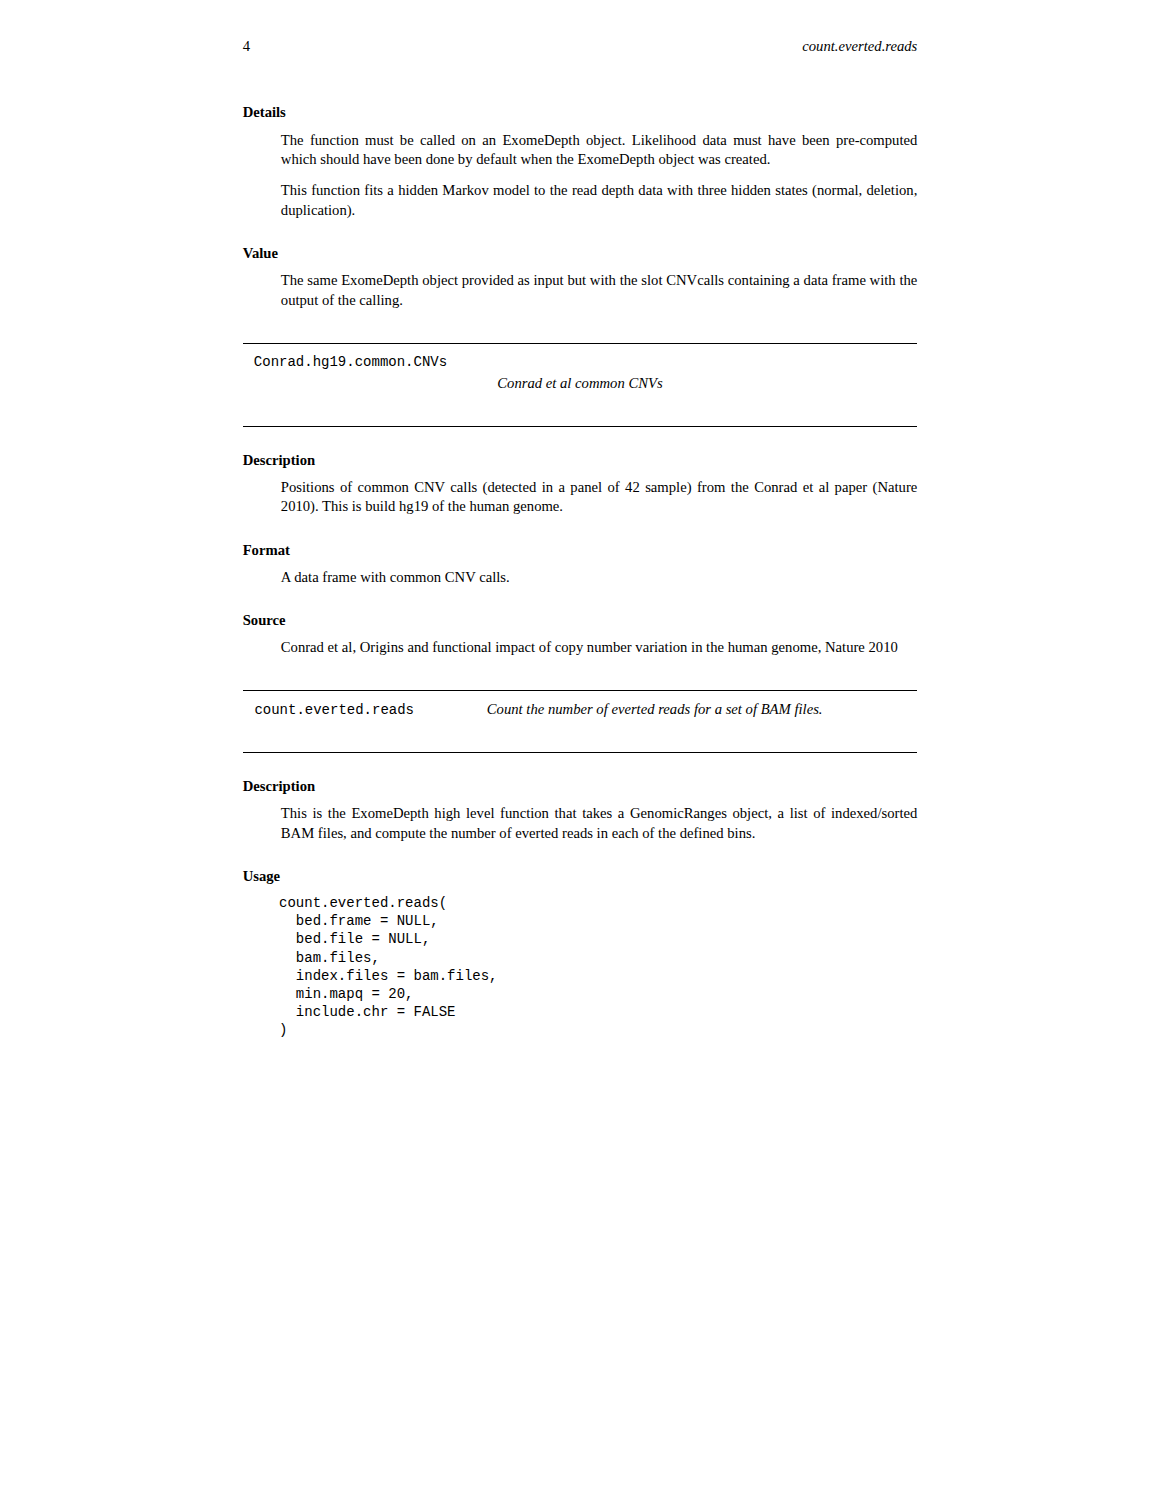4 count.everted.reads
Details
The function must be called on an ExomeDepth object. Likelihood data must have been pre-computed which should have been done by default when the ExomeDepth object was created.
This function fits a hidden Markov model to the read depth data with three hidden states (normal, deletion, duplication).
Value
The same ExomeDepth object provided as input but with the slot CNVcalls containing a data frame with the output of the calling.
Conrad.hg19.common.CNVs Conrad et al common CNVs
Description
Positions of common CNV calls (detected in a panel of 42 sample) from the Conrad et al paper (Nature 2010). This is build hg19 of the human genome.
Format
A data frame with common CNV calls.
Source
Conrad et al, Origins and functional impact of copy number variation in the human genome, Nature 2010
count.everted.reads Count the number of everted reads for a set of BAM files.
Description
This is the ExomeDepth high level function that takes a GenomicRanges object, a list of indexed/sorted BAM files, and compute the number of everted reads in each of the defined bins.
Usage
count.everted.reads(
  bed.frame = NULL,
  bed.file = NULL,
  bam.files,
  index.files = bam.files,
  min.mapq = 20,
  include.chr = FALSE
)